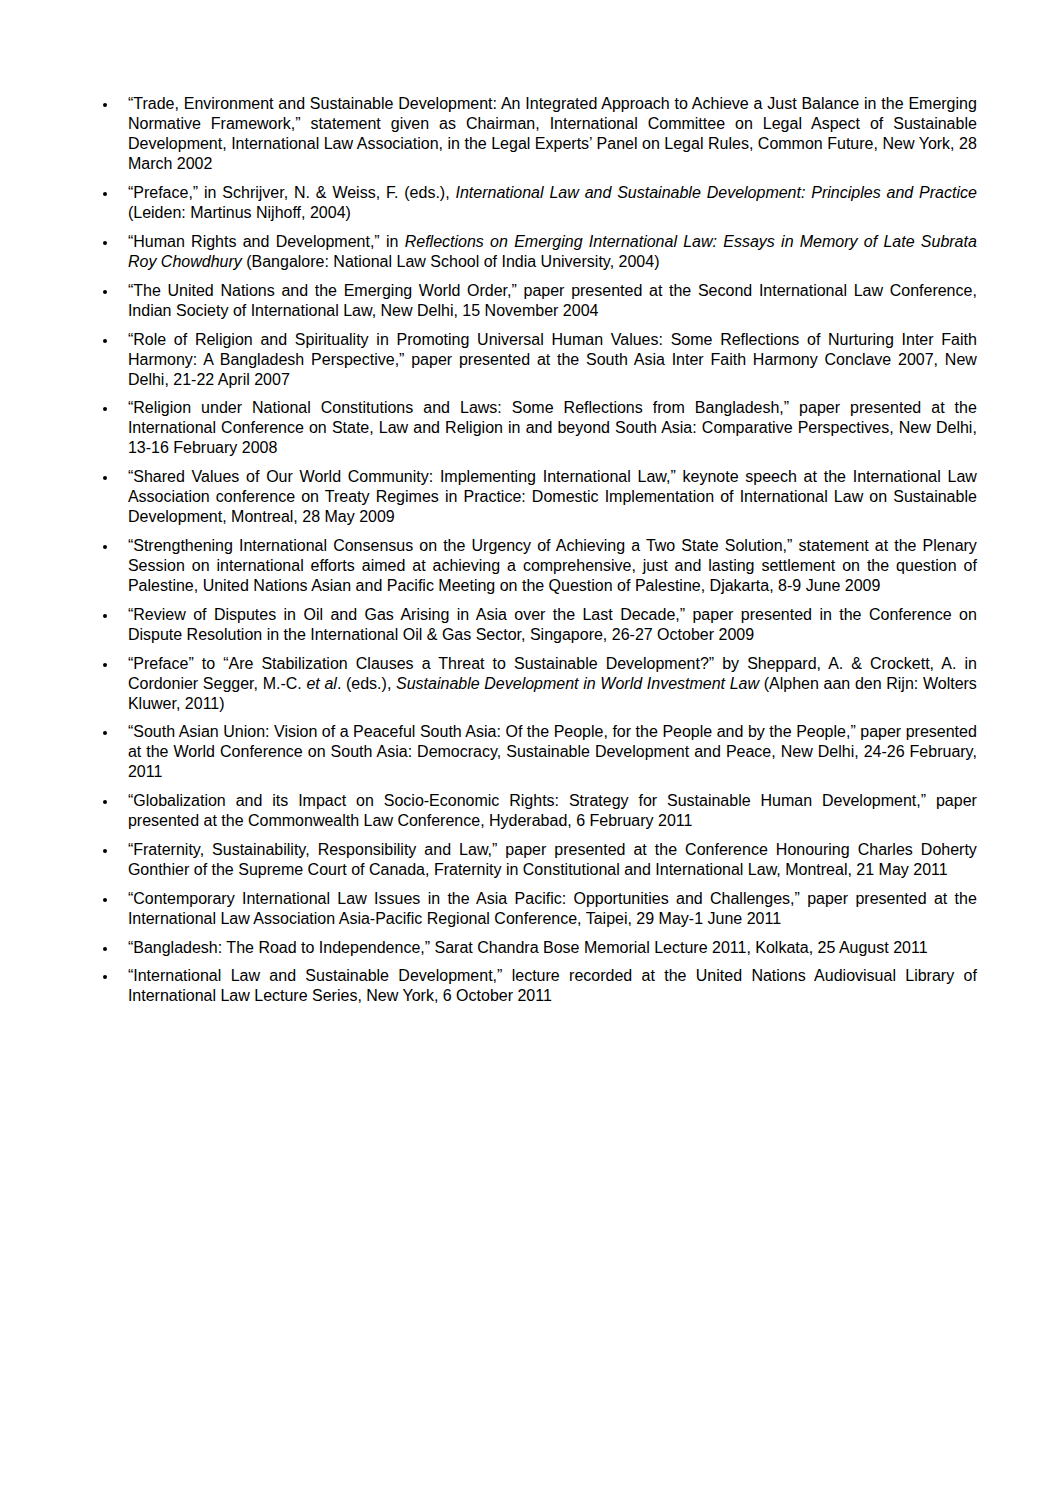“Trade, Environment and Sustainable Development: An Integrated Approach to Achieve a Just Balance in the Emerging Normative Framework,” statement given as Chairman, International Committee on Legal Aspect of Sustainable Development, International Law Association, in the Legal Experts’ Panel on Legal Rules, Common Future, New York, 28 March 2002
“Preface,” in Schrijver, N. & Weiss, F. (eds.), International Law and Sustainable Development: Principles and Practice (Leiden: Martinus Nijhoff, 2004)
“Human Rights and Development,” in Reflections on Emerging International Law: Essays in Memory of Late Subrata Roy Chowdhury (Bangalore: National Law School of India University, 2004)
“The United Nations and the Emerging World Order,” paper presented at the Second International Law Conference, Indian Society of International Law, New Delhi, 15 November 2004
“Role of Religion and Spirituality in Promoting Universal Human Values: Some Reflections of Nurturing Inter Faith Harmony: A Bangladesh Perspective,” paper presented at the South Asia Inter Faith Harmony Conclave 2007, New Delhi, 21-22 April 2007
“Religion under National Constitutions and Laws: Some Reflections from Bangladesh,” paper presented at the International Conference on State, Law and Religion in and beyond South Asia: Comparative Perspectives, New Delhi, 13-16 February 2008
“Shared Values of Our World Community: Implementing International Law,” keynote speech at the International Law Association conference on Treaty Regimes in Practice: Domestic Implementation of International Law on Sustainable Development, Montreal, 28 May 2009
“Strengthening International Consensus on the Urgency of Achieving a Two State Solution,” statement at the Plenary Session on international efforts aimed at achieving a comprehensive, just and lasting settlement on the question of Palestine, United Nations Asian and Pacific Meeting on the Question of Palestine, Djakarta, 8-9 June 2009
“Review of Disputes in Oil and Gas Arising in Asia over the Last Decade,” paper presented in the Conference on Dispute Resolution in the International Oil & Gas Sector, Singapore, 26-27 October 2009
“Preface” to “Are Stabilization Clauses a Threat to Sustainable Development?” by Sheppard, A. & Crockett, A. in Cordonier Segger, M.-C. et al. (eds.), Sustainable Development in World Investment Law (Alphen aan den Rijn: Wolters Kluwer, 2011)
“South Asian Union: Vision of a Peaceful South Asia: Of the People, for the People and by the People,” paper presented at the World Conference on South Asia: Democracy, Sustainable Development and Peace, New Delhi, 24-26 February, 2011
“Globalization and its Impact on Socio-Economic Rights: Strategy for Sustainable Human Development,” paper presented at the Commonwealth Law Conference, Hyderabad, 6 February 2011
“Fraternity, Sustainability, Responsibility and Law,” paper presented at the Conference Honouring Charles Doherty Gonthier of the Supreme Court of Canada, Fraternity in Constitutional and International Law, Montreal, 21 May 2011
“Contemporary International Law Issues in the Asia Pacific: Opportunities and Challenges,” paper presented at the International Law Association Asia-Pacific Regional Conference, Taipei, 29 May-1 June 2011
“Bangladesh: The Road to Independence,” Sarat Chandra Bose Memorial Lecture 2011, Kolkata, 25 August 2011
“International Law and Sustainable Development,” lecture recorded at the United Nations Audiovisual Library of International Law Lecture Series, New York, 6 October 2011